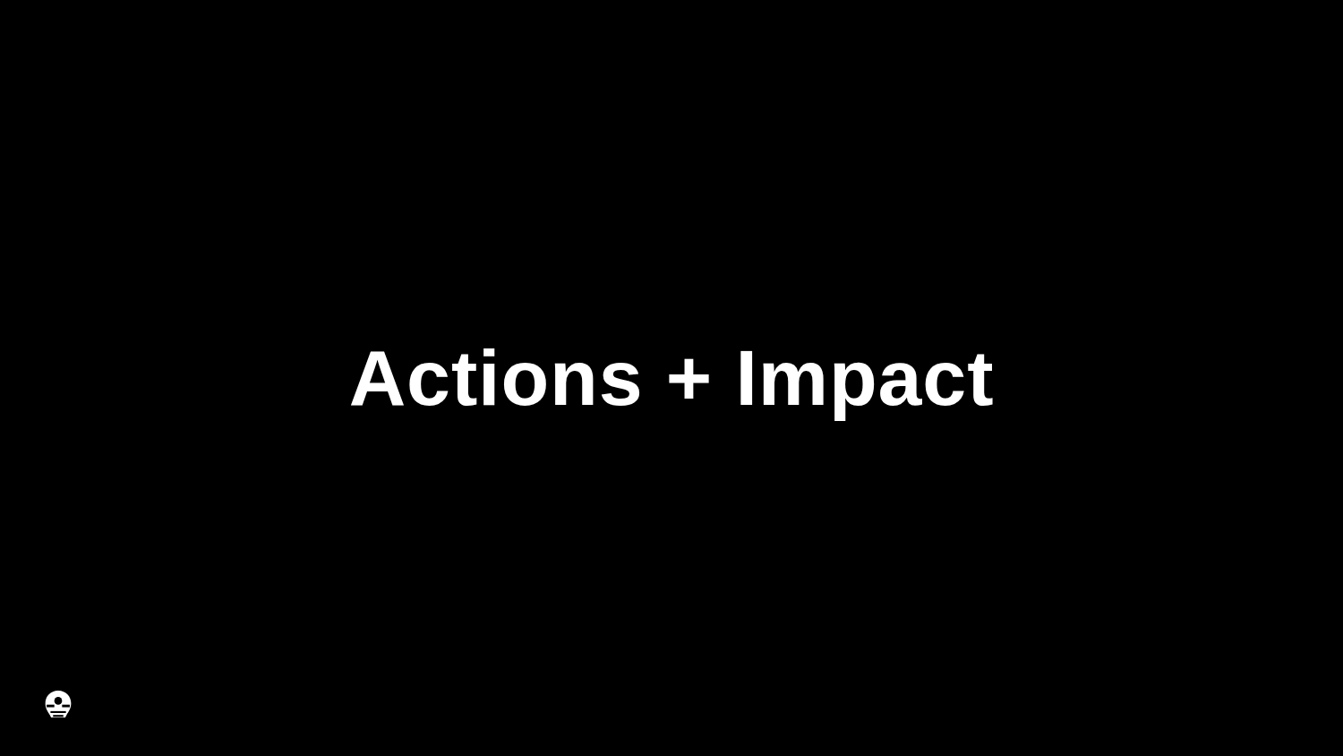Actions + Impact